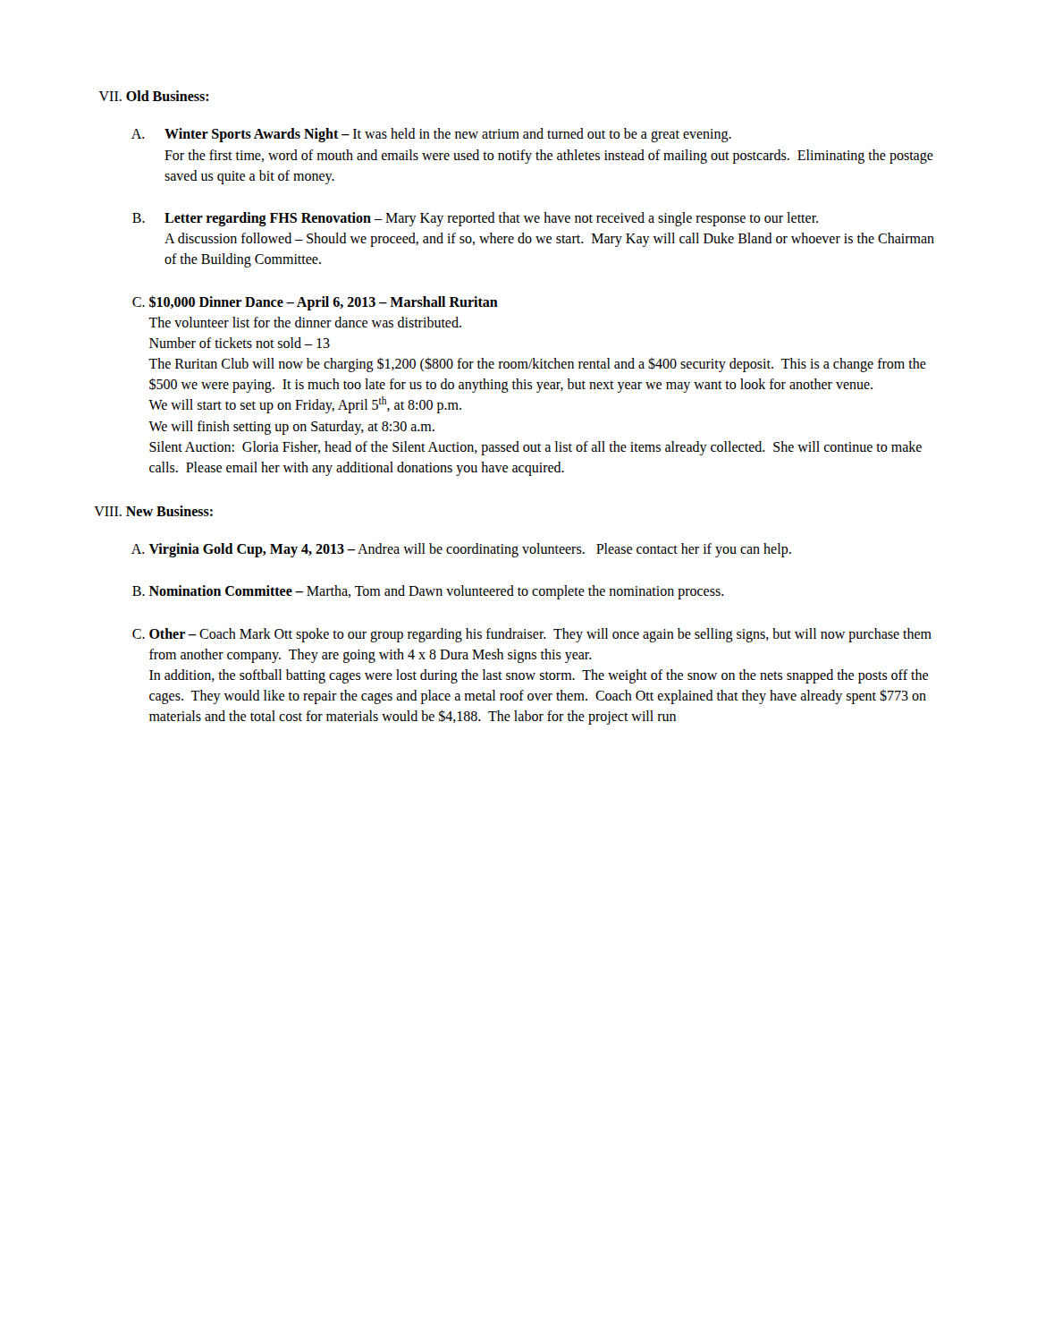Old Business:
Winter Sports Awards Night – It was held in the new atrium and turned out to be a great evening.
For the first time, word of mouth and emails were used to notify the athletes instead of mailing out postcards. Eliminating the postage saved us quite a bit of money.
Letter regarding FHS Renovation – Mary Kay reported that we have not received a single response to our letter.
A discussion followed – Should we proceed, and if so, where do we start. Mary Kay will call Duke Bland or whoever is the Chairman of the Building Committee.
$10,000 Dinner Dance – April 6, 2013 – Marshall Ruritan
The volunteer list for the dinner dance was distributed.
Number of tickets not sold – 13
The Ruritan Club will now be charging $1,200 ($800 for the room/kitchen rental and a $400 security deposit. This is a change from the $500 we were paying. It is much too late for us to do anything this year, but next year we may want to look for another venue.
We will start to set up on Friday, April 5th, at 8:00 p.m.
We will finish setting up on Saturday, at 8:30 a.m.
Silent Auction: Gloria Fisher, head of the Silent Auction, passed out a list of all the items already collected. She will continue to make calls. Please email her with any additional donations you have acquired.
New Business:
Virginia Gold Cup, May 4, 2013 – Andrea will be coordinating volunteers. Please contact her if you can help.
Nomination Committee – Martha, Tom and Dawn volunteered to complete the nomination process.
Other – Coach Mark Ott spoke to our group regarding his fundraiser. They will once again be selling signs, but will now purchase them from another company. They are going with 4 x 8 Dura Mesh signs this year.
In addition, the softball batting cages were lost during the last snow storm. The weight of the snow on the nets snapped the posts off the cages. They would like to repair the cages and place a metal roof over them. Coach Ott explained that they have already spent $773 on materials and the total cost for materials would be $4,188. The labor for the project will run